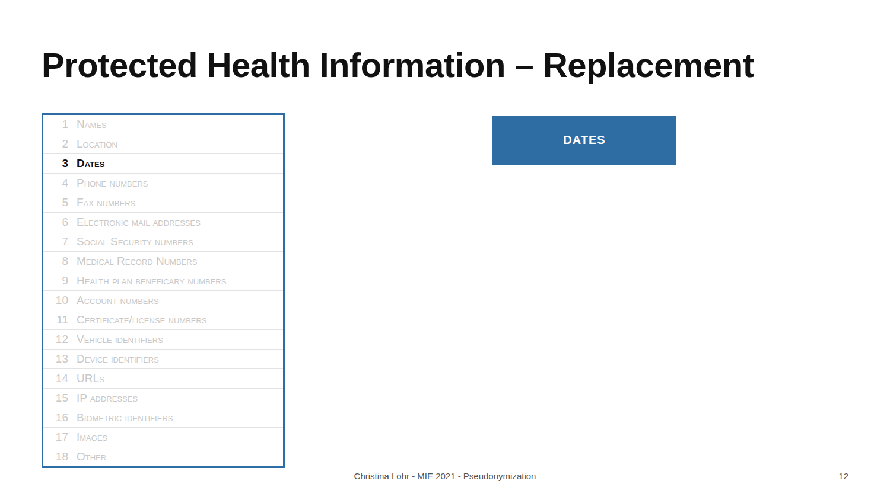Protected Health Information – Replacement
Names
Location
Dates
Phone numbers
Fax numbers
Electronic mail addresses
Social Security numbers
Medical Record Numbers
Health plan beneficary numbers
Account numbers
Certificate/license numbers
Vehicle identifiers
Device identifiers
URLs
IP addresses
Biometric identifiers
Images
Other
Dates
Christina Lohr - MIE 2021 - Pseudonymization 12